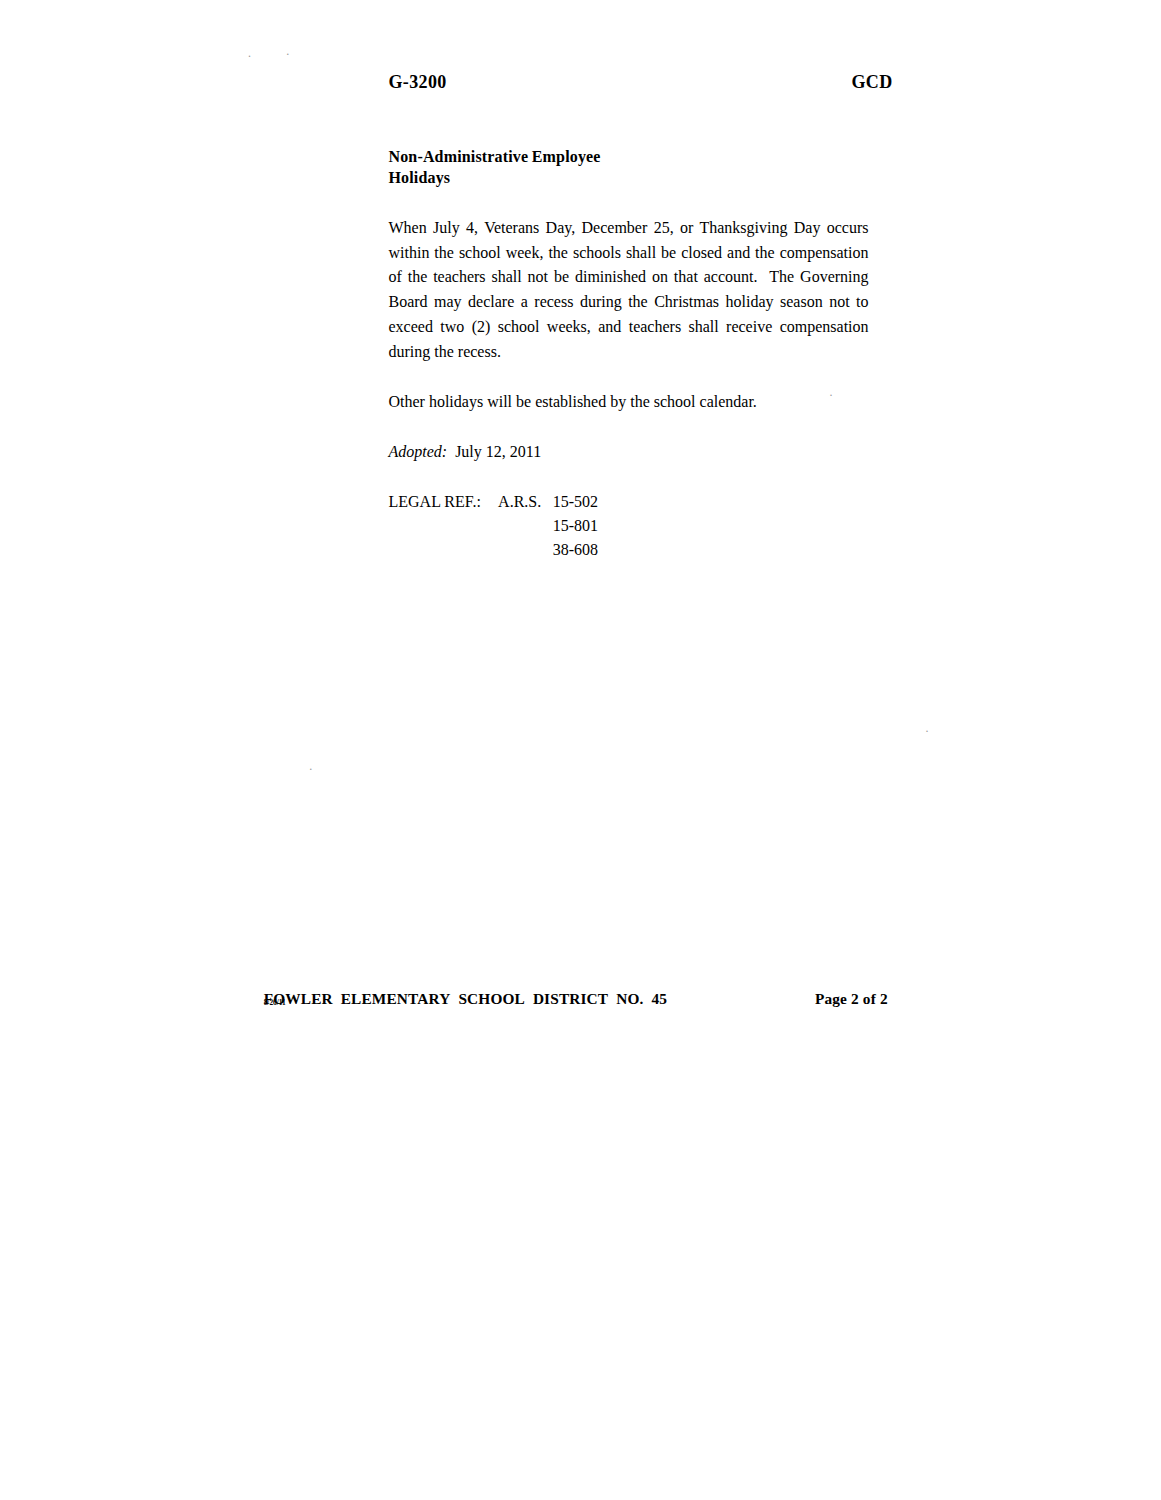· · · · ·
G-3200 GCD
Non-AdministrativeEmployee
Holidays
When July 4, Veterans Day, December 25, or Thanksgiving Day occurs within the school week, the schools shall be closed and the compensation of the teachers shall not be diminished on that account. The Governing Board may declare a recess during the Christmas holiday season not to exceed two (2) school weeks, and teachers shall receive compensation during the recess.
Other holidays will be established by the school calendar.
Adopted: July 12, 2011
| LEGAL REF.: | A.R.S. | 15-502 |
| | | 15-801 |
| | | 38-608 |
FOWLER ELEMENTARY SCHOOL DISTRICT NO. 458/26/11 Page 2 of 2